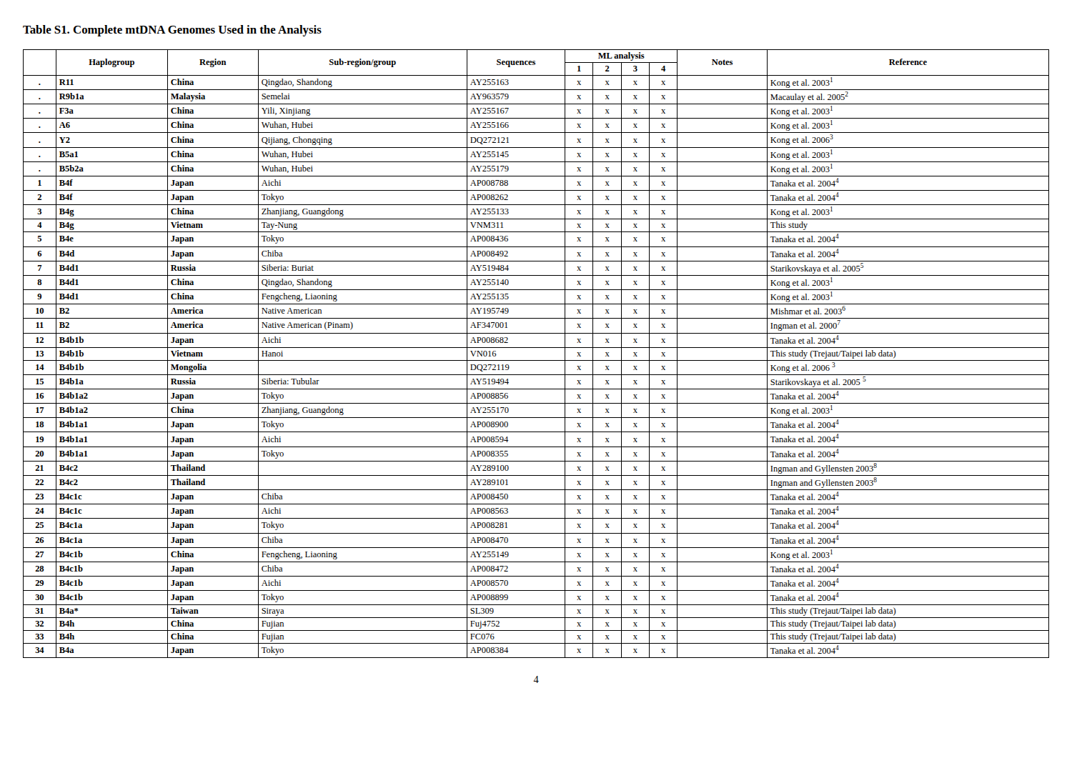Table S1. Complete mtDNA Genomes Used in the Analysis
| | Haplogroup | Region | Sub-region/group | Sequences | ML analysis | Notes | Reference |
| --- | --- | --- | --- | --- | --- | --- | --- |
| 1 | 2 | 3 | 4 |
| . | R11 | China | Qingdao, Shandong | AY255163 | x | x | x | x | | Kong et al. 2003 1 |
| . | R9b1a | Malaysia | Semelai | AY963579 | x | x | x | x | | Macaulay et al. 2005 2 |
| . | F3a | China | Yili, Xinjiang | AY255167 | x | x | x | x | | Kong et al. 2003 1 |
| . | A6 | China | Wuhan, Hubei | AY255166 | x | x | x | x | | Kong et al. 2003 1 |
| . | Y2 | China | Qijiang, Chongqing | DQ272121 | x | x | x | x | | Kong et al. 2006 3 |
| . | B5a1 | China | Wuhan, Hubei | AY255145 | x | x | x | x | | Kong et al. 2003 1 |
| . | B5b2a | China | Wuhan, Hubei | AY255179 | x | x | x | x | | Kong et al. 2003 1 |
| 1 | B4f | Japan | Aichi | AP008788 | x | x | x | x | | Tanaka et al. 2004 4 |
| 2 | B4f | Japan | Tokyo | AP008262 | x | x | x | x | | Tanaka et al. 2004 4 |
| 3 | B4g | China | Zhanjiang, Guangdong | AY255133 | x | x | x | x | | Kong et al. 2003 1 |
| 4 | B4g | Vietnam | Tay-Nung | VNM311 | x | x | x | x | | This study |
| 5 | B4e | Japan | Tokyo | AP008436 | x | x | x | x | | Tanaka et al. 2004 4 |
| 6 | B4d | Japan | Chiba | AP008492 | x | x | x | x | | Tanaka et al. 2004 4 |
| 7 | B4d1 | Russia | Siberia: Buriat | AY519484 | x | x | x | x | | Starikovskaya et al. 2005 5 |
| 8 | B4d1 | China | Qingdao, Shandong | AY255140 | x | x | x | x | | Kong et al. 2003 1 |
| 9 | B4d1 | China | Fengcheng, Liaoning | AY255135 | x | x | x | x | | Kong et al. 2003 1 |
| 10 | B2 | America | Native American | AY195749 | x | x | x | x | | Mishmar et al. 2003 6 |
| 11 | B2 | America | Native American (Pinam) | AF347001 | x | x | x | x | | Ingman et al. 2000 7 |
| 12 | B4b1b | Japan | Aichi | AP008682 | x | x | x | x | | Tanaka et al. 2004 4 |
| 13 | B4b1b | Vietnam | Hanoi | VN016 | x | x | x | x | | This study (Trejaut/Taipei lab data) |
| 14 | B4b1b | Mongolia | | DQ272119 | x | x | x | x | | Kong et al. 2006 3 |
| 15 | B4b1a | Russia | Siberia: Tubular | AY519494 | x | x | x | x | | Starikovskaya et al. 2005 5 |
| 16 | B4b1a2 | Japan | Tokyo | AP008856 | x | x | x | x | | Tanaka et al. 2004 4 |
| 17 | B4b1a2 | China | Zhanjiang, Guangdong | AY255170 | x | x | x | x | | Kong et al. 2003 1 |
| 18 | B4b1a1 | Japan | Tokyo | AP008900 | x | x | x | x | | Tanaka et al. 2004 4 |
| 19 | B4b1a1 | Japan | Aichi | AP008594 | x | x | x | x | | Tanaka et al. 2004 4 |
| 20 | B4b1a1 | Japan | Tokyo | AP008355 | x | x | x | x | | Tanaka et al. 2004 4 |
| 21 | B4c2 | Thailand | | AY289100 | x | x | x | x | | Ingman and Gyllensten 2003 8 |
| 22 | B4c2 | Thailand | | AY289101 | x | x | x | x | | Ingman and Gyllensten 2003 8 |
| 23 | B4c1c | Japan | Chiba | AP008450 | x | x | x | x | | Tanaka et al. 2004 4 |
| 24 | B4c1c | Japan | Aichi | AP008563 | x | x | x | x | | Tanaka et al. 2004 4 |
| 25 | B4c1a | Japan | Tokyo | AP008281 | x | x | x | x | | Tanaka et al. 2004 4 |
| 26 | B4c1a | Japan | Chiba | AP008470 | x | x | x | x | | Tanaka et al. 2004 4 |
| 27 | B4c1b | China | Fengcheng, Liaoning | AY255149 | x | x | x | x | | Kong et al. 2003 1 |
| 28 | B4c1b | Japan | Chiba | AP008472 | x | x | x | x | | Tanaka et al. 2004 4 |
| 29 | B4c1b | Japan | Aichi | AP008570 | x | x | x | x | | Tanaka et al. 2004 4 |
| 30 | B4c1b | Japan | Tokyo | AP008899 | x | x | x | x | | Tanaka et al. 2004 4 |
| 31 | B4a* | Taiwan | Siraya | SL309 | x | x | x | x | | This study (Trejaut/Taipei lab data) |
| 32 | B4h | China | Fujian | Fuj4752 | x | x | x | x | | This study (Trejaut/Taipei lab data) |
| 33 | B4h | China | Fujian | FC076 | x | x | x | x | | This study (Trejaut/Taipei lab data) |
| 34 | B4a | Japan | Tokyo | AP008384 | x | x | x | x | | Tanaka et al. 2004 4 |
4